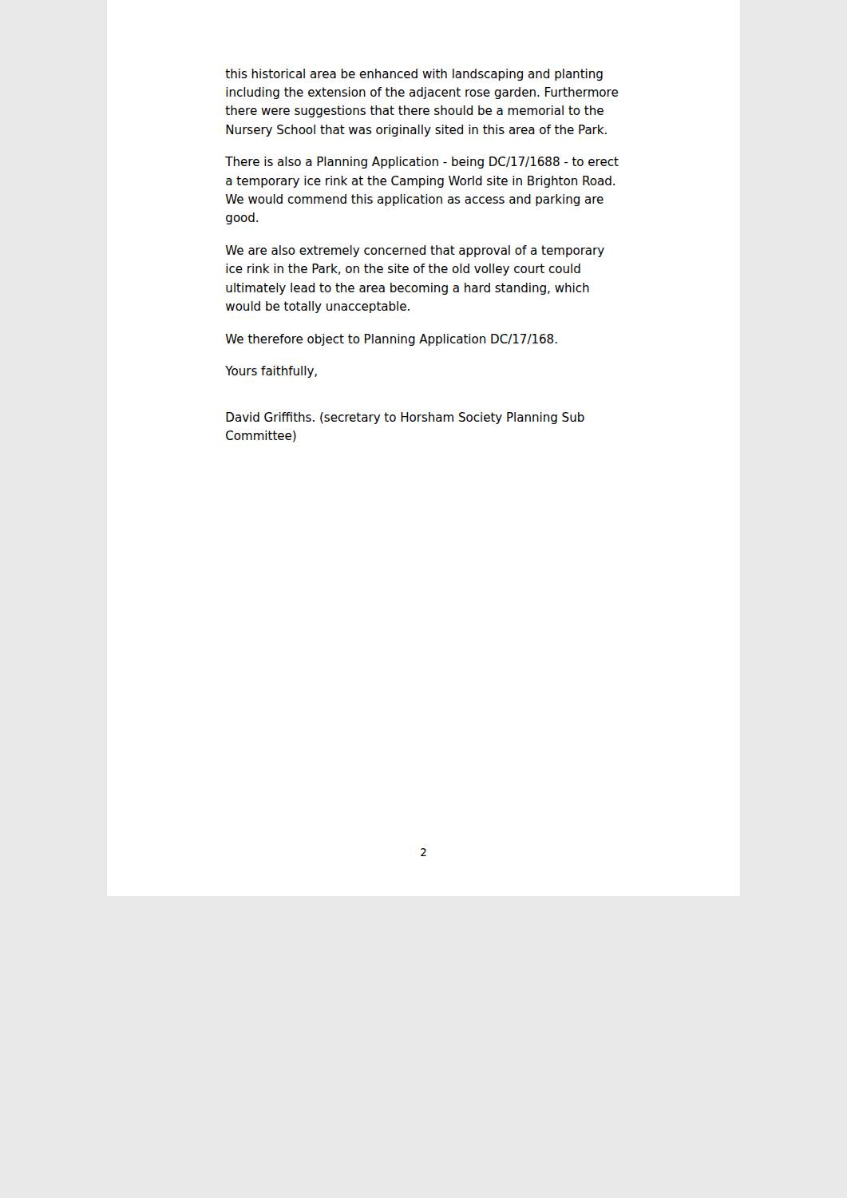this historical area be enhanced with landscaping and planting including the extension of the adjacent rose garden. Furthermore there were suggestions that there should be a memorial to the Nursery School that was originally sited in this area of the Park.
There is also a Planning Application - being DC/17/1688 - to erect a temporary ice rink at the Camping World site in Brighton Road. We would commend this application as access and parking are good.
We are also extremely concerned that approval of a temporary ice rink in the Park, on the site of the old volley court could ultimately lead to the area becoming a hard standing, which would be totally unacceptable.
We therefore object to Planning Application DC/17/168.
Yours faithfully,
David Griffiths. (secretary to Horsham Society Planning Sub Committee)
2